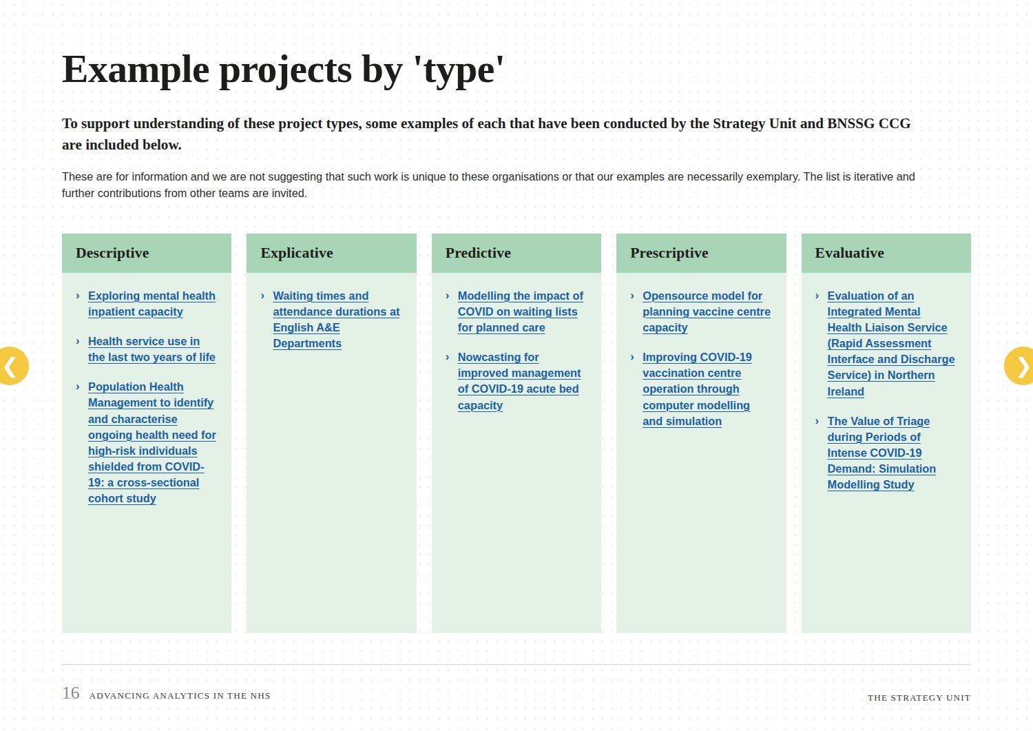❮ ❯
Example projects by 'type'
To support understanding of these project types, some examples of each that have been conducted by the Strategy Unit and BNSSG CCG are included below.
These are for information and we are not suggesting that such work is unique to these organisations or that our examples are necessarily exemplary. The list is iterative and further contributions from other teams are invited.
Descriptive
Exploring mental health inpatient capacity
Health service use in the last two years of life
Population Health Management to identify and characterise ongoing health need for high-risk individuals shielded from COVID-19: a cross-sectional cohort study
Explicative
Waiting times and attendance durations at English A&E Departments
Predictive
Modelling the impact of COVID on waiting lists for planned care
Nowcasting for improved management of COVID-19 acute bed capacity
Prescriptive
Opensource model for planning vaccine centre capacity
Improving COVID-19 vaccination centre operation through computer modelling and simulation
Evaluative
Evaluation of an Integrated Mental Health Liaison Service (Rapid Assessment Interface and Discharge Service) in Northern Ireland
The Value of Triage during Periods of Intense COVID-19 Demand: Simulation Modelling Study
16 Advancing Analytics in the NHS
The Strategy Unit